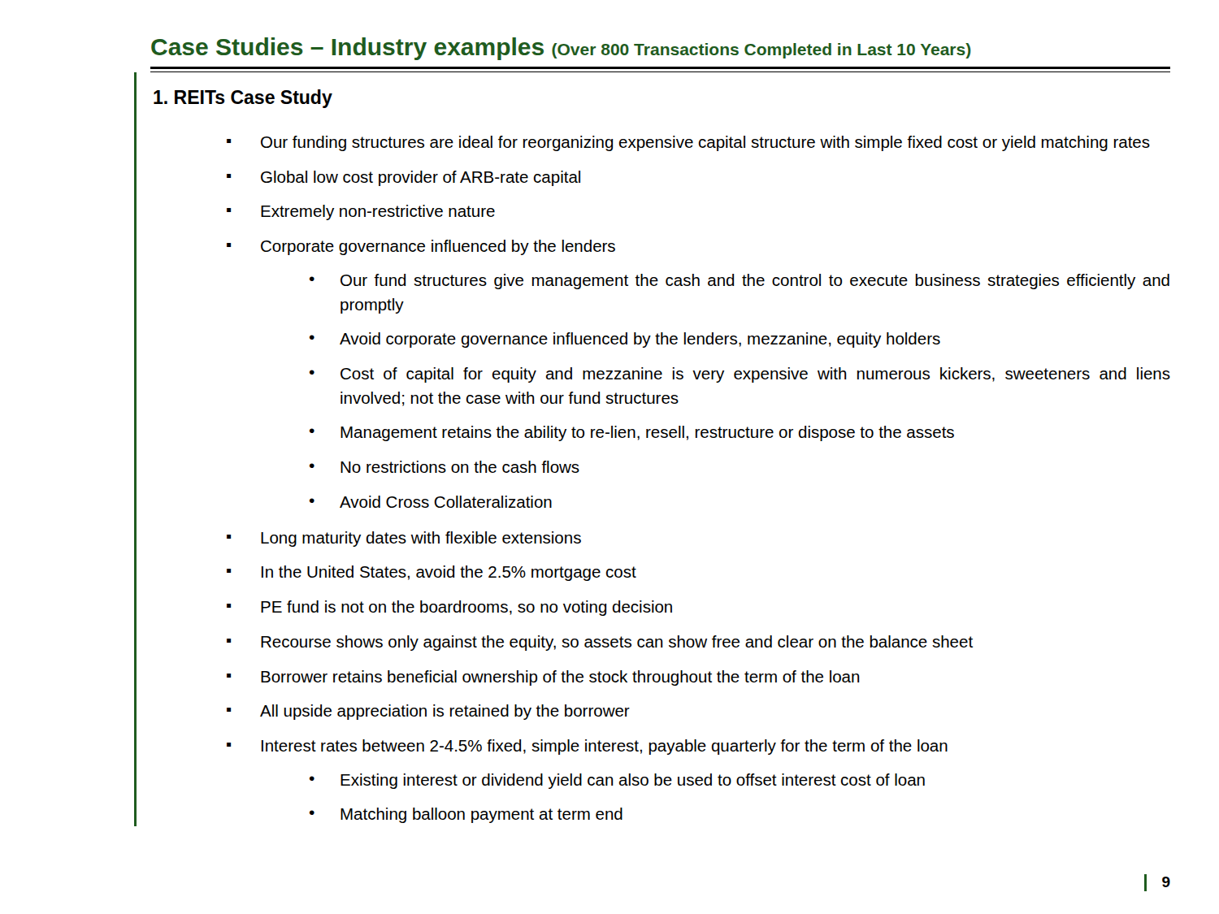Case Studies – Industry examples (Over 800 Transactions Completed in Last 10 Years)
1. REITs Case Study
Our funding structures are ideal for reorganizing expensive capital structure with simple fixed cost or yield matching rates
Global low cost provider of ARB-rate capital
Extremely non-restrictive nature
Corporate governance influenced by the lenders
Our fund structures give management the cash and the control to execute business strategies efficiently and promptly
Avoid corporate governance influenced by the lenders, mezzanine, equity holders
Cost of capital for equity and mezzanine is very expensive with numerous kickers, sweeteners and liens involved; not the case with our fund structures
Management retains the ability to re-lien, resell, restructure or dispose to the assets
No restrictions on the cash flows
Avoid Cross Collateralization
Long maturity dates with flexible extensions
In the United States, avoid the 2.5% mortgage cost
PE fund is not on the boardrooms, so no voting decision
Recourse shows only against the equity, so assets can show free and clear on the balance sheet
Borrower retains beneficial ownership of the stock throughout the term of the loan
All upside appreciation is retained by the borrower
Interest rates between 2-4.5% fixed, simple interest, payable quarterly for the term of the loan
Existing interest or dividend yield can also be used to offset interest cost of loan
Matching balloon payment at term end
9